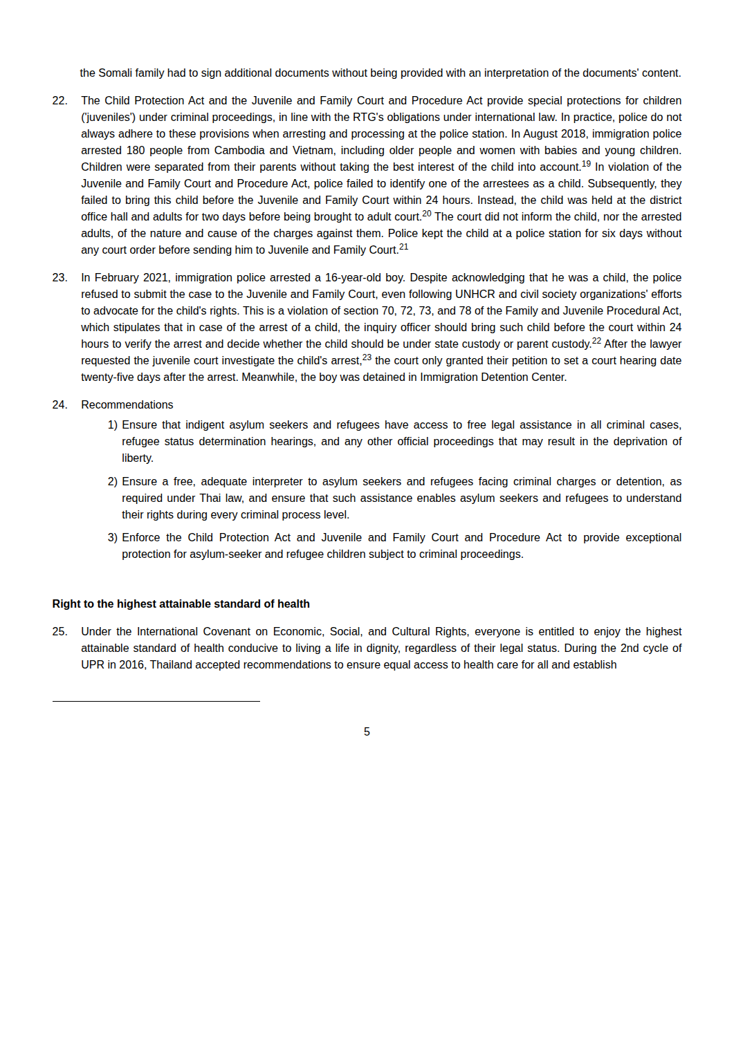the Somali family had to sign additional documents without being provided with an interpretation of the documents' content.
22. The Child Protection Act and the Juvenile and Family Court and Procedure Act provide special protections for children ('juveniles') under criminal proceedings, in line with the RTG's obligations under international law. In practice, police do not always adhere to these provisions when arresting and processing at the police station. In August 2018, immigration police arrested 180 people from Cambodia and Vietnam, including older people and women with babies and young children. Children were separated from their parents without taking the best interest of the child into account.19 In violation of the Juvenile and Family Court and Procedure Act, police failed to identify one of the arrestees as a child. Subsequently, they failed to bring this child before the Juvenile and Family Court within 24 hours. Instead, the child was held at the district office hall and adults for two days before being brought to adult court.20 The court did not inform the child, nor the arrested adults, of the nature and cause of the charges against them. Police kept the child at a police station for six days without any court order before sending him to Juvenile and Family Court.21
23. In February 2021, immigration police arrested a 16-year-old boy. Despite acknowledging that he was a child, the police refused to submit the case to the Juvenile and Family Court, even following UNHCR and civil society organizations' efforts to advocate for the child's rights. This is a violation of section 70, 72, 73, and 78 of the Family and Juvenile Procedural Act, which stipulates that in case of the arrest of a child, the inquiry officer should bring such child before the court within 24 hours to verify the arrest and decide whether the child should be under state custody or parent custody.22 After the lawyer requested the juvenile court investigate the child's arrest,23 the court only granted their petition to set a court hearing date twenty-five days after the arrest. Meanwhile, the boy was detained in Immigration Detention Center.
24. Recommendations
Ensure that indigent asylum seekers and refugees have access to free legal assistance in all criminal cases, refugee status determination hearings, and any other official proceedings that may result in the deprivation of liberty.
Ensure a free, adequate interpreter to asylum seekers and refugees facing criminal charges or detention, as required under Thai law, and ensure that such assistance enables asylum seekers and refugees to understand their rights during every criminal process level.
Enforce the Child Protection Act and Juvenile and Family Court and Procedure Act to provide exceptional protection for asylum-seeker and refugee children subject to criminal proceedings.
Right to the highest attainable standard of health
25. Under the International Covenant on Economic, Social, and Cultural Rights, everyone is entitled to enjoy the highest attainable standard of health conducive to living a life in dignity, regardless of their legal status. During the 2nd cycle of UPR in 2016, Thailand accepted recommendations to ensure equal access to health care for all and establish
5